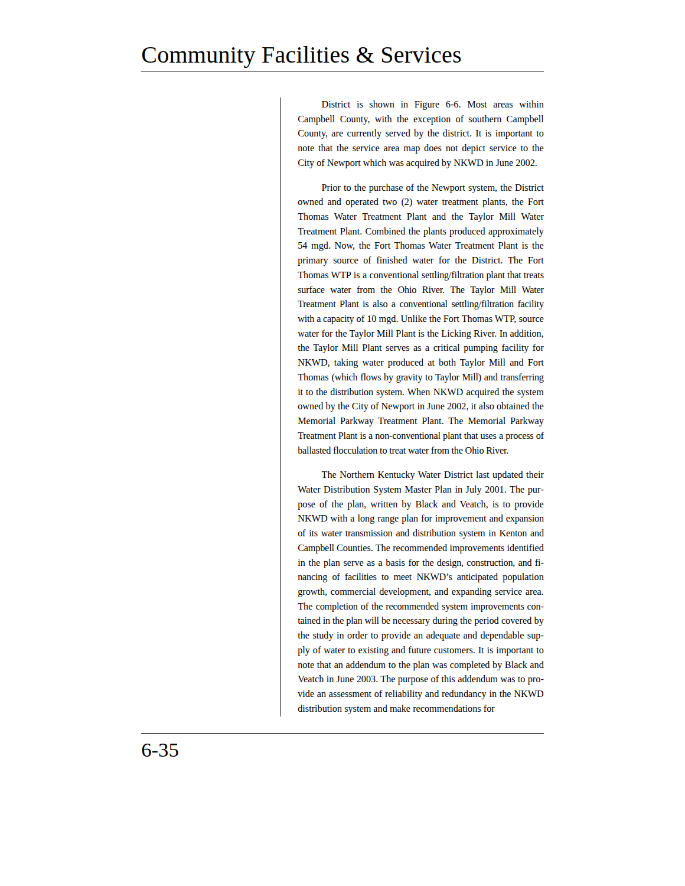Community Facilities & Services
District is shown in Figure 6-6. Most areas within Campbell County, with the exception of southern Campbell County, are currently served by the district. It is important to note that the service area map does not depict service to the City of Newport which was acquired by NKWD in June 2002.
Prior to the purchase of the Newport system, the District owned and operated two (2) water treatment plants, the Fort Thomas Water Treatment Plant and the Taylor Mill Water Treatment Plant. Combined the plants produced approximately 54 mgd. Now, the Fort Thomas Water Treatment Plant is the primary source of finished water for the District. The Fort Thomas WTP is a conventional settling/filtration plant that treats surface water from the Ohio River. The Taylor Mill Water Treatment Plant is also a conventional settling/filtration facility with a capacity of 10 mgd. Unlike the Fort Thomas WTP, source water for the Taylor Mill Plant is the Licking River. In addition, the Taylor Mill Plant serves as a critical pumping facility for NKWD, taking water produced at both Taylor Mill and Fort Thomas (which flows by gravity to Taylor Mill) and transferring it to the distribution system. When NKWD acquired the system owned by the City of Newport in June 2002, it also obtained the Memorial Parkway Treatment Plant. The Memorial Parkway Treatment Plant is a non-conventional plant that uses a process of ballasted flocculation to treat water from the Ohio River.
The Northern Kentucky Water District last updated their Water Distribution System Master Plan in July 2001. The purpose of the plan, written by Black and Veatch, is to provide NKWD with a long range plan for improvement and expansion of its water transmission and distribution system in Kenton and Campbell Counties. The recommended improvements identified in the plan serve as a basis for the design, construction, and financing of facilities to meet NKWD’s anticipated population growth, commercial development, and expanding service area. The completion of the recommended system improvements contained in the plan will be necessary during the period covered by the study in order to provide an adequate and dependable supply of water to existing and future customers. It is important to note that an addendum to the plan was completed by Black and Veatch in June 2003. The purpose of this addendum was to provide an assessment of reliability and redundancy in the NKWD distribution system and make recommendations for
6-35